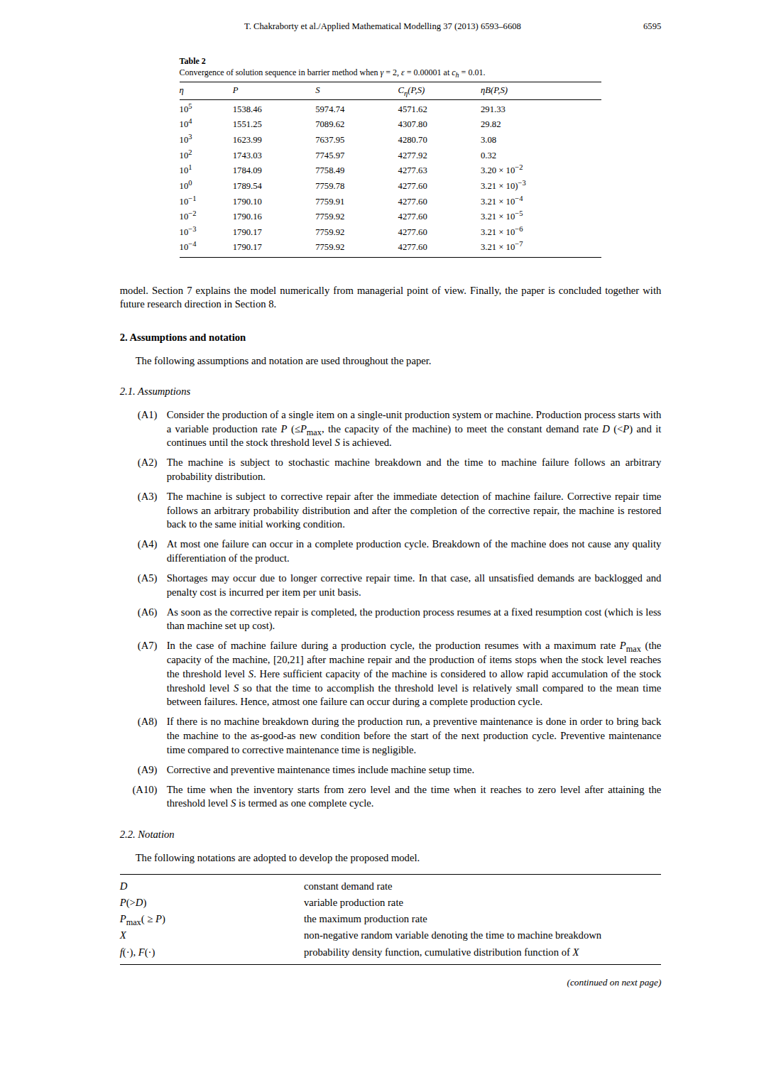T. Chakraborty et al./Applied Mathematical Modelling 37 (2013) 6593–6608 6595
Table 2 Convergence of solution sequence in barrier method when γ = 2, ε = 0.00001 at ch = 0.01.
| η | P | S | C η (P,S) | ηB(P,S) |
| --- | --- | --- | --- | --- |
| 10 5 | 1538.46 | 5974.74 | 4571.62 | 291.33 |
| 10 4 | 1551.25 | 7089.62 | 4307.80 | 29.82 |
| 10 3 | 1623.99 | 7637.95 | 4280.70 | 3.08 |
| 10 2 | 1743.03 | 7745.97 | 4277.92 | 0.32 |
| 10 1 | 1784.09 | 7758.49 | 4277.63 | 3.20 × 10 −2 |
| 10 0 | 1789.54 | 7759.78 | 4277.60 | 3.21 × 10) −3 |
| 10 −1 | 1790.10 | 7759.91 | 4277.60 | 3.21 × 10 −4 |
| 10 −2 | 1790.16 | 7759.92 | 4277.60 | 3.21 × 10 −5 |
| 10 −3 | 1790.17 | 7759.92 | 4277.60 | 3.21 × 10 −6 |
| 10 −4 | 1790.17 | 7759.92 | 4277.60 | 3.21 × 10 −7 |
model. Section 7 explains the model numerically from managerial point of view. Finally, the paper is concluded together with future research direction in Section 8.
2. Assumptions and notation
The following assumptions and notation are used throughout the paper.
2.1. Assumptions
(A1) Consider the production of a single item on a single-unit production system or machine. Production process starts with a variable production rate P (≤Pmax, the capacity of the machine) to meet the constant demand rate D (<P) and it continues until the stock threshold level S is achieved.
(A2) The machine is subject to stochastic machine breakdown and the time to machine failure follows an arbitrary probability distribution.
(A3) The machine is subject to corrective repair after the immediate detection of machine failure. Corrective repair time follows an arbitrary probability distribution and after the completion of the corrective repair, the machine is restored back to the same initial working condition.
(A4) At most one failure can occur in a complete production cycle. Breakdown of the machine does not cause any quality differentiation of the product.
(A5) Shortages may occur due to longer corrective repair time. In that case, all unsatisfied demands are backlogged and penalty cost is incurred per item per unit basis.
(A6) As soon as the corrective repair is completed, the production process resumes at a fixed resumption cost (which is less than machine set up cost).
(A7) In the case of machine failure during a production cycle, the production resumes with a maximum rate Pmax (the capacity of the machine, [20,21] after machine repair and the production of items stops when the stock level reaches the threshold level S. Here sufficient capacity of the machine is considered to allow rapid accumulation of the stock threshold level S so that the time to accomplish the threshold level is relatively small compared to the mean time between failures. Hence, atmost one failure can occur during a complete production cycle.
(A8) If there is no machine breakdown during the production run, a preventive maintenance is done in order to bring back the machine to the as-good-as new condition before the start of the next production cycle. Preventive maintenance time compared to corrective maintenance time is negligible.
(A9) Corrective and preventive maintenance times include machine setup time.
(A10) The time when the inventory starts from zero level and the time when it reaches to zero level after attaining the threshold level S is termed as one complete cycle.
2.2. Notation
The following notations are adopted to develop the proposed model.
| D | constant demand rate |
| P (> D ) | variable production rate |
| P max ( ≥ P ) | the maximum production rate |
| X | non-negative random variable denoting the time to machine breakdown |
| f (·), F (·) | probability density function, cumulative distribution function of X |
(continued on next page)